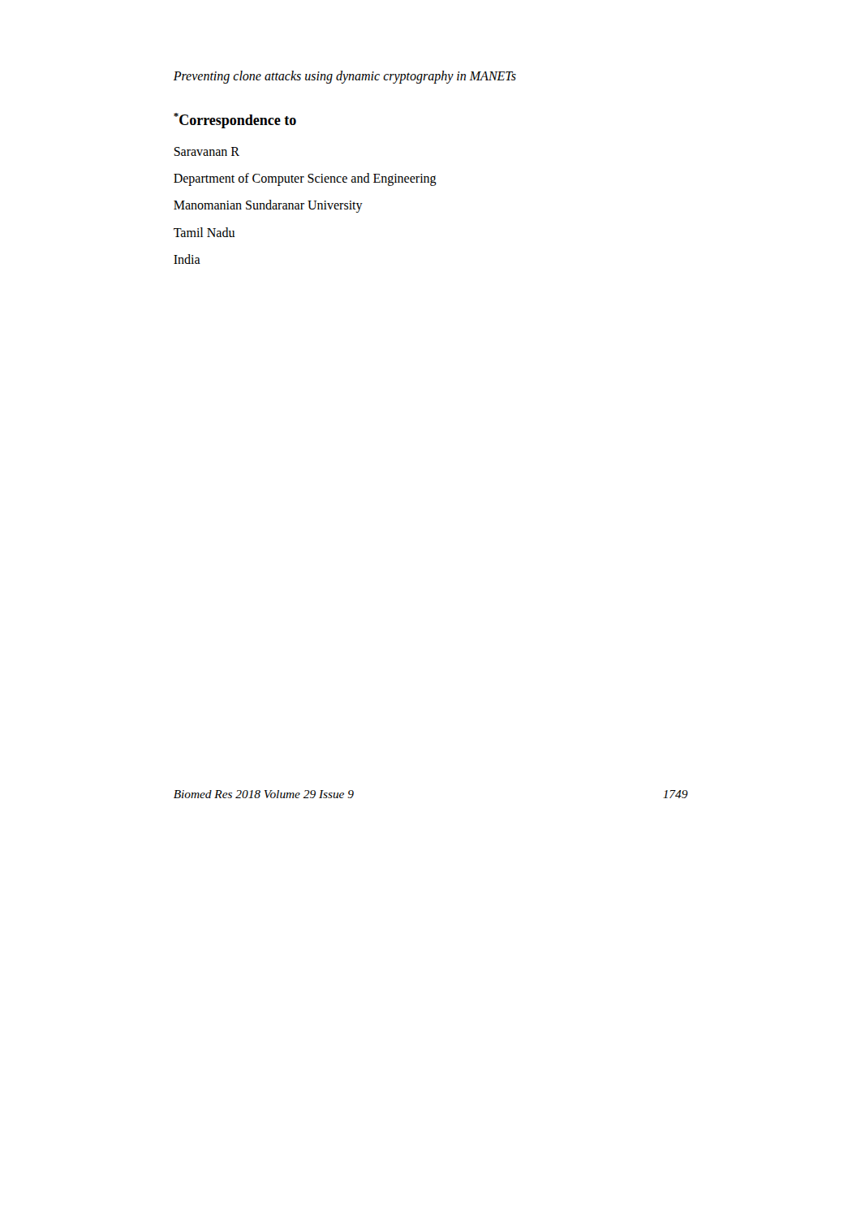Preventing clone attacks using dynamic cryptography in MANETs
*Correspondence to
Saravanan R
Department of Computer Science and Engineering
Manomanian Sundaranar University
Tamil Nadu
India
Biomed Res 2018 Volume 29 Issue 9 1749